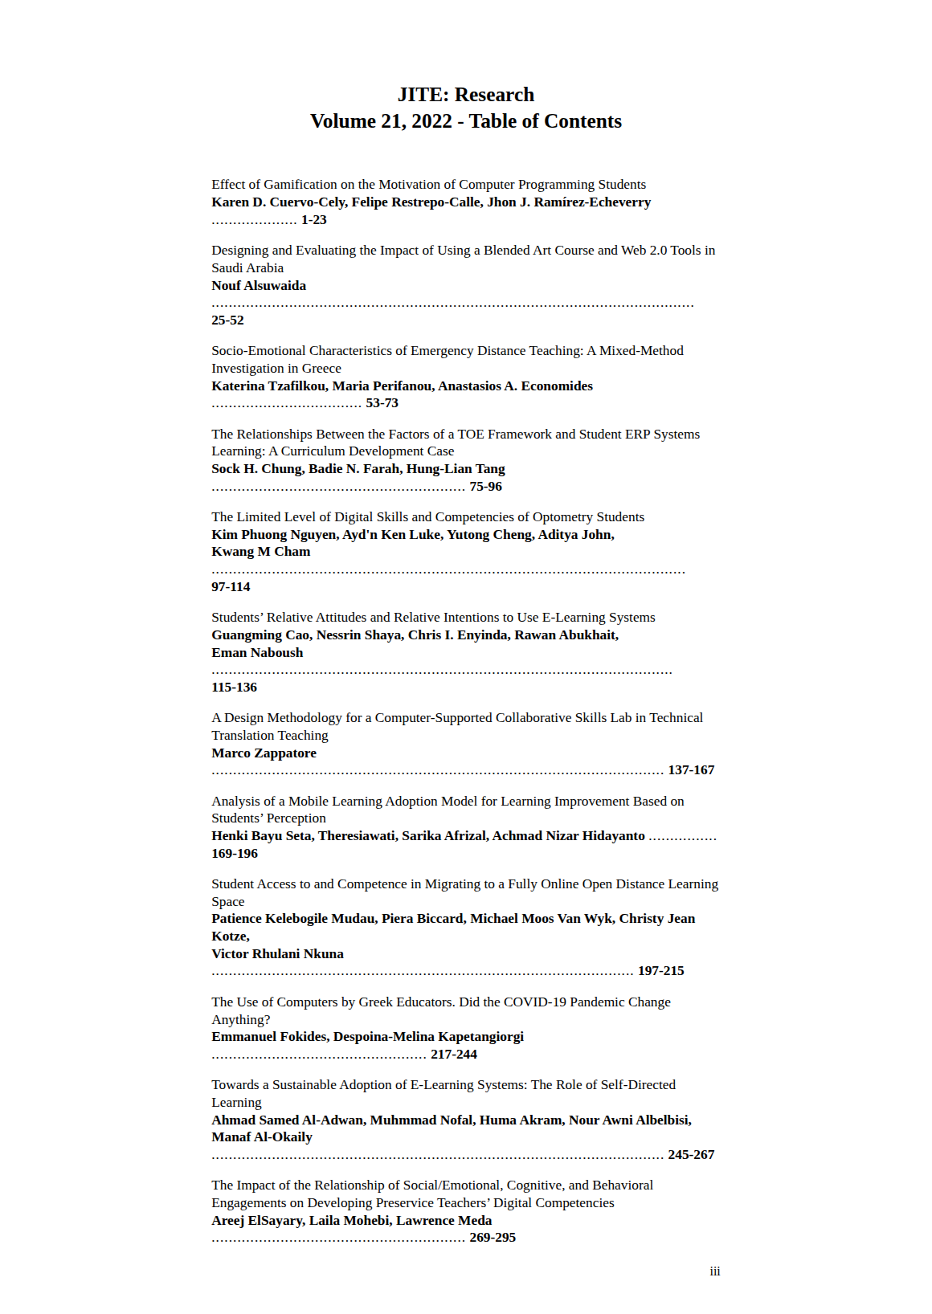JITE: Research
Volume 21, 2022 - Table of Contents
Effect of Gamification on the Motivation of Computer Programming Students Karen D. Cuervo-Cely, Felipe Restrepo-Calle, Jhon J. Ramírez-Echeverry .................... 1-23
Designing and Evaluating the Impact of Using a Blended Art Course and Web 2.0 Tools in Saudi Arabia Nouf Alsuwaida ................................................................................................................ 25-52
Socio-Emotional Characteristics of Emergency Distance Teaching: A Mixed-Method Investigation in Greece Katerina Tzafilkou, Maria Perifanou, Anastasios A. Economides ................................... 53-73
The Relationships Between the Factors of a TOE Framework and Student ERP Systems Learning: A Curriculum Development Case Sock H. Chung, Badie N. Farah, Hung-Lian Tang ........................................................... 75-96
The Limited Level of Digital Skills and Competencies of Optometry Students Kim Phuong Nguyen, Ayd'n Ken Luke, Yutong Cheng, Aditya John,
Kwang M Cham .............................................................................................................. 97-114
Students’ Relative Attitudes and Relative Intentions to Use E-Learning Systems Guangming Cao, Nessrin Shaya, Chris I. Enyinda, Rawan Abukhait,
Eman Naboush ........................................................................................................... 115-136
A Design Methodology for a Computer-Supported Collaborative Skills Lab in Technical Translation Teaching Marco Zappatore ......................................................................................................... 137-167
Analysis of a Mobile Learning Adoption Model for Learning Improvement Based on Students’ Perception Henki Bayu Seta, Theresiawati, Sarika Afrizal, Achmad Nizar Hidayanto ................ 169-196
Student Access to and Competence in Migrating to a Fully Online Open Distance Learning Space Patience Kelebogile Mudau, Piera Biccard, Michael Moos Van Wyk, Christy Jean Kotze,
Victor Rhulani Nkuna .................................................................................................. 197-215
The Use of Computers by Greek Educators. Did the COVID-19 Pandemic Change Anything? Emmanuel Fokides, Despoina-Melina Kapetangiorgi .................................................. 217-244
Towards a Sustainable Adoption of E-Learning Systems: The Role of Self-Directed Learning Ahmad Samed Al-Adwan, Muhmmad Nofal, Huma Akram, Nour Awni Albelbisi,
Manaf Al-Okaily ......................................................................................................... 245-267
The Impact of the Relationship of Social/Emotional, Cognitive, and Behavioral Engagements on Developing Preservice Teachers’ Digital Competencies Areej ElSayary, Laila Mohebi, Lawrence Meda ........................................................... 269-295
iii